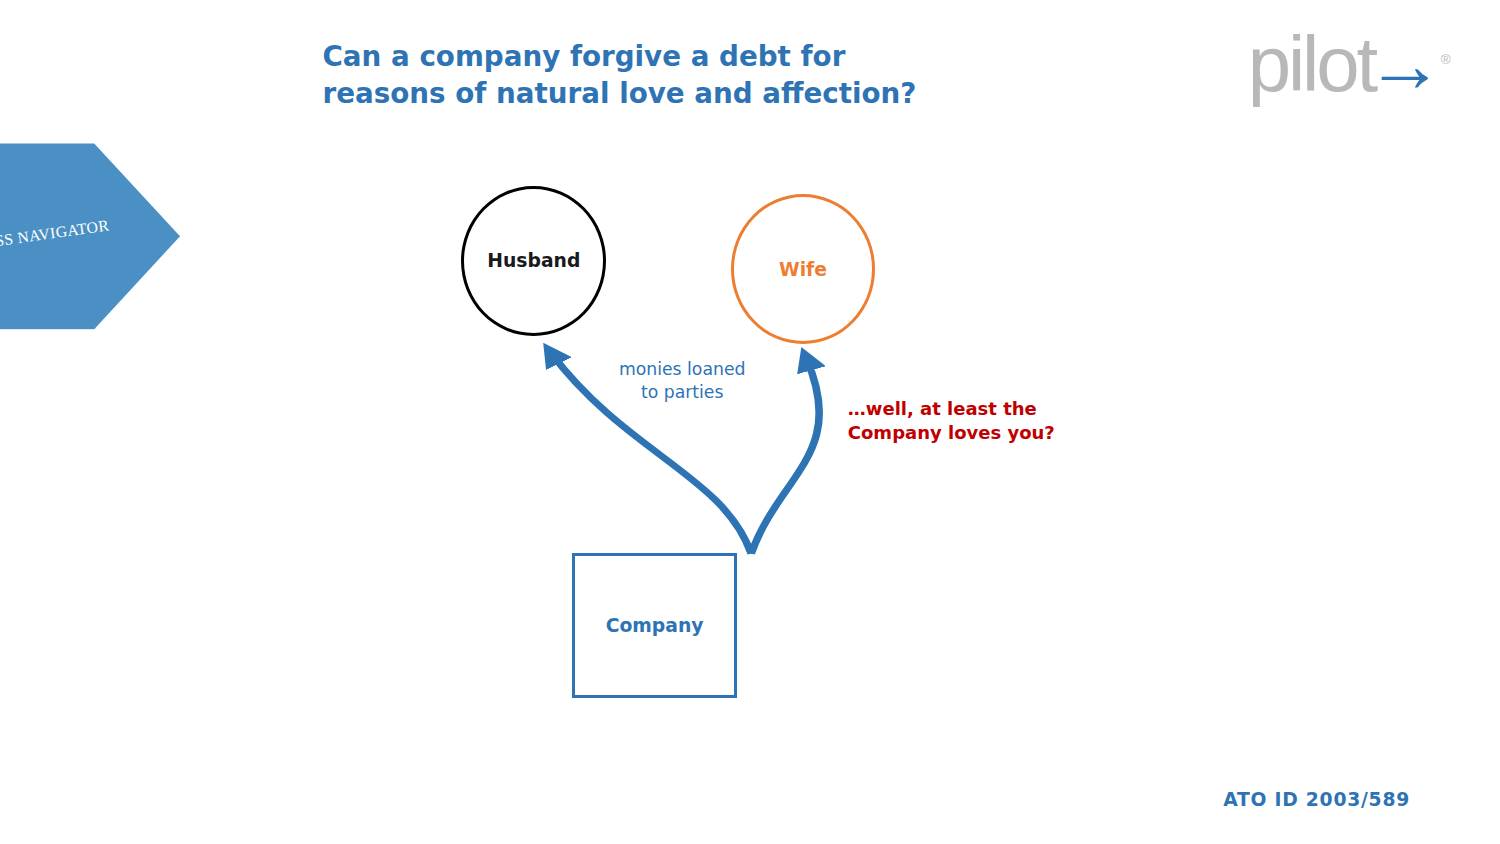YOUR BUSINESS NAVIGATOR
Can a company forgive a debt for
reasons of natural love and affection?
pilot→®
Husband
Wife
Company
monies loaned
to parties
…well, at least the
Company loves you?
ATO ID 2003/589